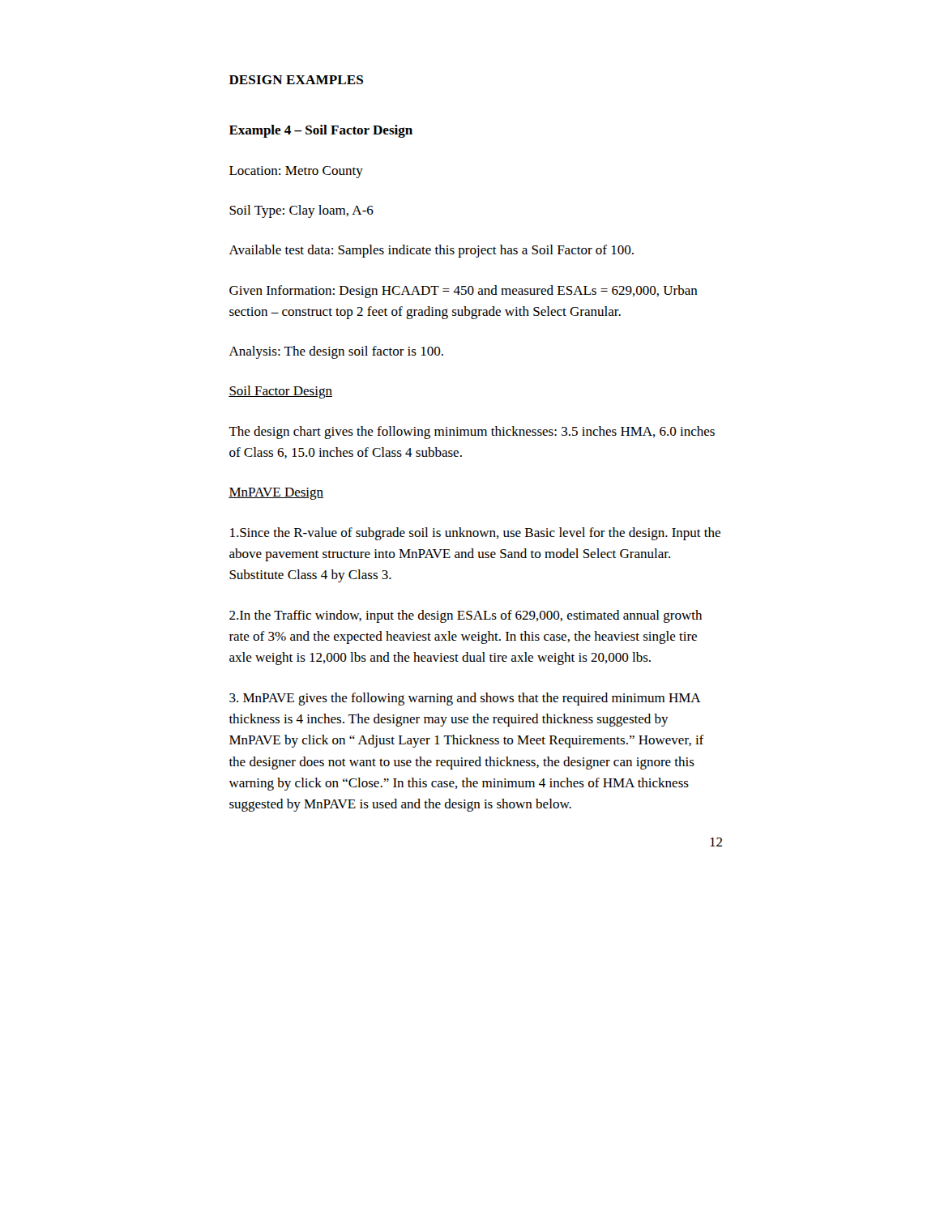DESIGN EXAMPLES
Example 4 – Soil Factor Design
Location: Metro County
Soil Type: Clay loam, A-6
Available test data: Samples indicate this project has a Soil Factor of 100.
Given Information: Design HCAADT = 450 and measured ESALs = 629,000, Urban section – construct top 2 feet of grading subgrade with Select Granular.
Analysis: The design soil factor is 100.
Soil Factor Design
The design chart gives the following minimum thicknesses: 3.5 inches HMA, 6.0 inches of Class 6, 15.0 inches of Class 4 subbase.
MnPAVE Design
1.Since the R-value of subgrade soil is unknown, use Basic level for the design. Input the above pavement structure into MnPAVE and use Sand to model Select Granular. Substitute Class 4 by Class 3.
2.In the Traffic window, input the design ESALs of 629,000, estimated annual growth rate of 3% and the expected heaviest axle weight. In this case, the heaviest single tire axle weight is 12,000 lbs and the heaviest dual tire axle weight is 20,000 lbs.
3. MnPAVE gives the following warning and shows that the required minimum HMA thickness is 4 inches. The designer may use the required thickness suggested by MnPAVE by click on “ Adjust Layer 1 Thickness to Meet Requirements.” However, if the designer does not want to use the required thickness, the designer can ignore this warning by click on “Close.” In this case, the minimum 4 inches of HMA thickness suggested by MnPAVE is used and the design is shown below.
12